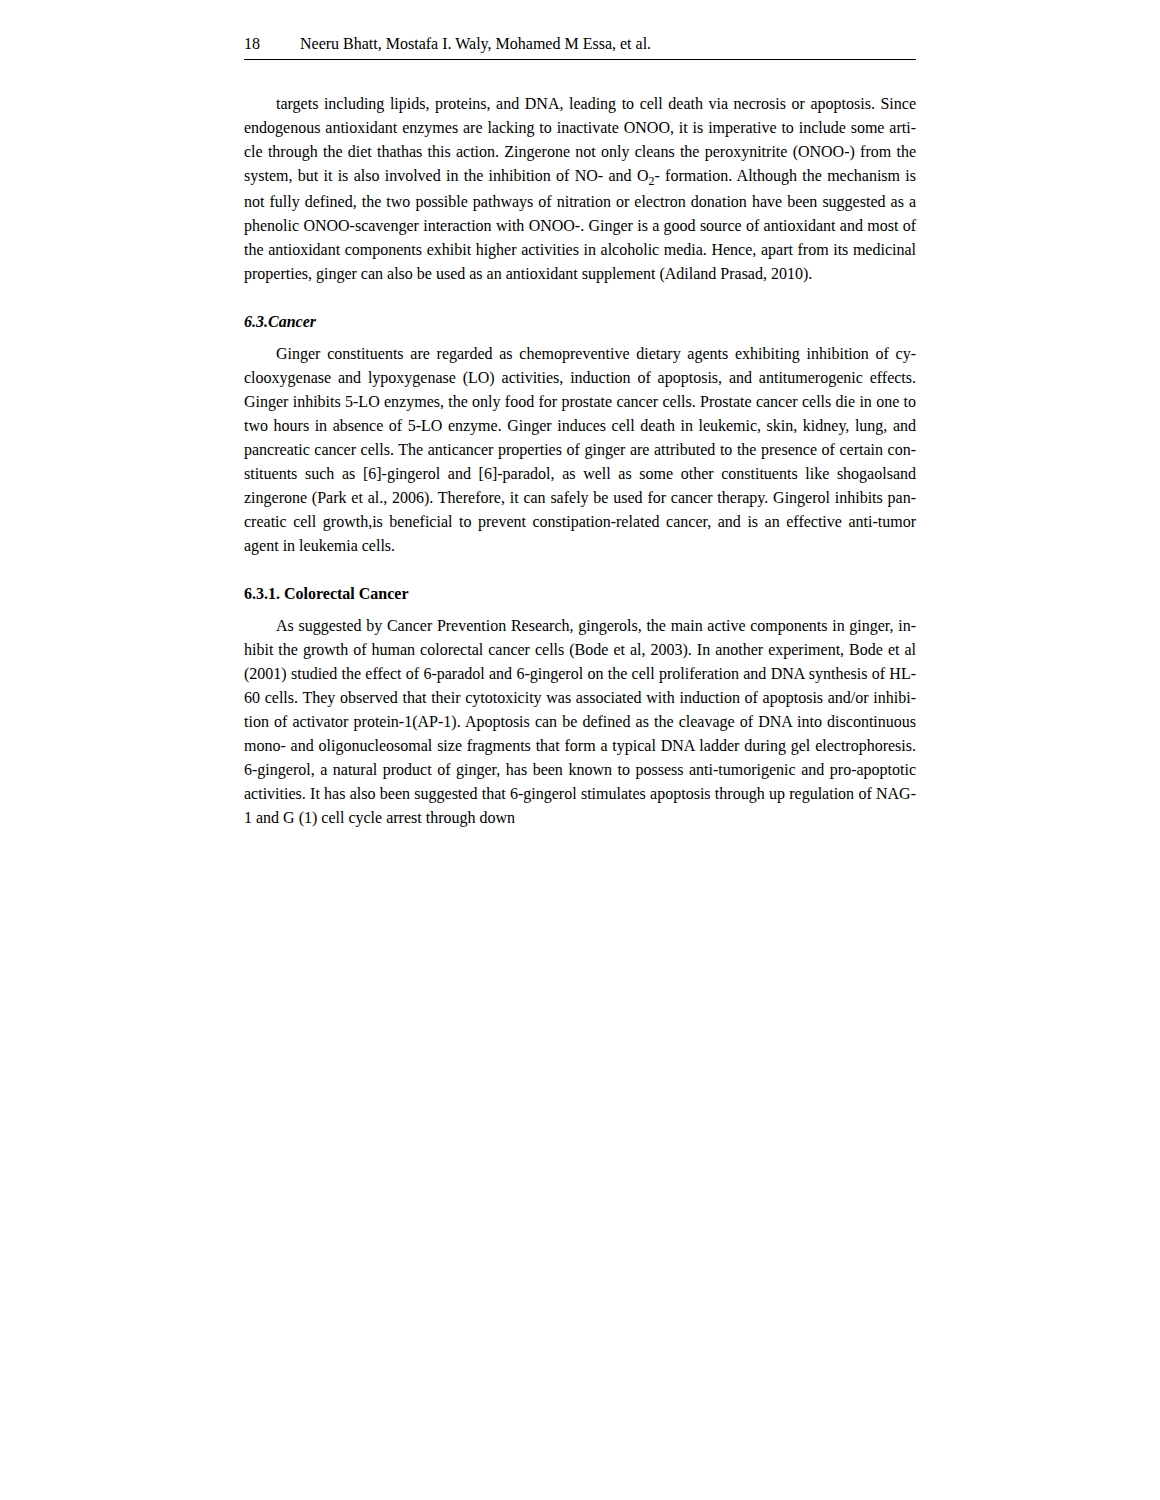18 Neeru Bhatt, Mostafa I. Waly, Mohamed M Essa, et al.
targets including lipids, proteins, and DNA, leading to cell death via necrosis or apoptosis. Since endogenous antioxidant enzymes are lacking to inactivate ONOO, it is imperative to include some article through the diet thathas this action. Zingerone not only cleans the peroxynitrite (ONOO-) from the system, but it is also involved in the inhibition of NO- and O2- formation. Although the mechanism is not fully defined, the two possible pathways of nitration or electron donation have been suggested as a phenolic ONOO-scavenger interaction with ONOO-. Ginger is a good source of antioxidant and most of the antioxidant components exhibit higher activities in alcoholic media. Hence, apart from its medicinal properties, ginger can also be used as an antioxidant supplement (Adiland Prasad, 2010).
6.3.Cancer
Ginger constituents are regarded as chemopreventive dietary agents exhibiting inhibition of cyclooxygenase and lypoxygenase (LO) activities, induction of apoptosis, and antitumerogenic effects. Ginger inhibits 5-LO enzymes, the only food for prostate cancer cells. Prostate cancer cells die in one to two hours in absence of 5-LO enzyme. Ginger induces cell death in leukemic, skin, kidney, lung, and pancreatic cancer cells. The anticancer properties of ginger are attributed to the presence of certain constituents such as [6]-gingerol and [6]-paradol, as well as some other constituents like shogaolsand zingerone (Park et al., 2006). Therefore, it can safely be used for cancer therapy. Gingerol inhibits pancreatic cell growth,is beneficial to prevent constipation-related cancer, and is an effective anti-tumor agent in leukemia cells.
6.3.1. Colorectal Cancer
As suggested by Cancer Prevention Research, gingerols, the main active components in ginger, inhibit the growth of human colorectal cancer cells (Bode et al, 2003). In another experiment, Bode et al (2001) studied the effect of 6-paradol and 6-gingerol on the cell proliferation and DNA synthesis of HL-60 cells. They observed that their cytotoxicity was associated with induction of apoptosis and/or inhibition of activator protein-1(AP-1). Apoptosis can be defined as the cleavage of DNA into discontinuous mono- and oligonucleosomal size fragments that form a typical DNA ladder during gel electrophoresis. 6-gingerol, a natural product of ginger, has been known to possess anti-tumorigenic and pro-apoptotic activities. It has also been suggested that 6-gingerol stimulates apoptosis through up regulation of NAG-1 and G (1) cell cycle arrest through down